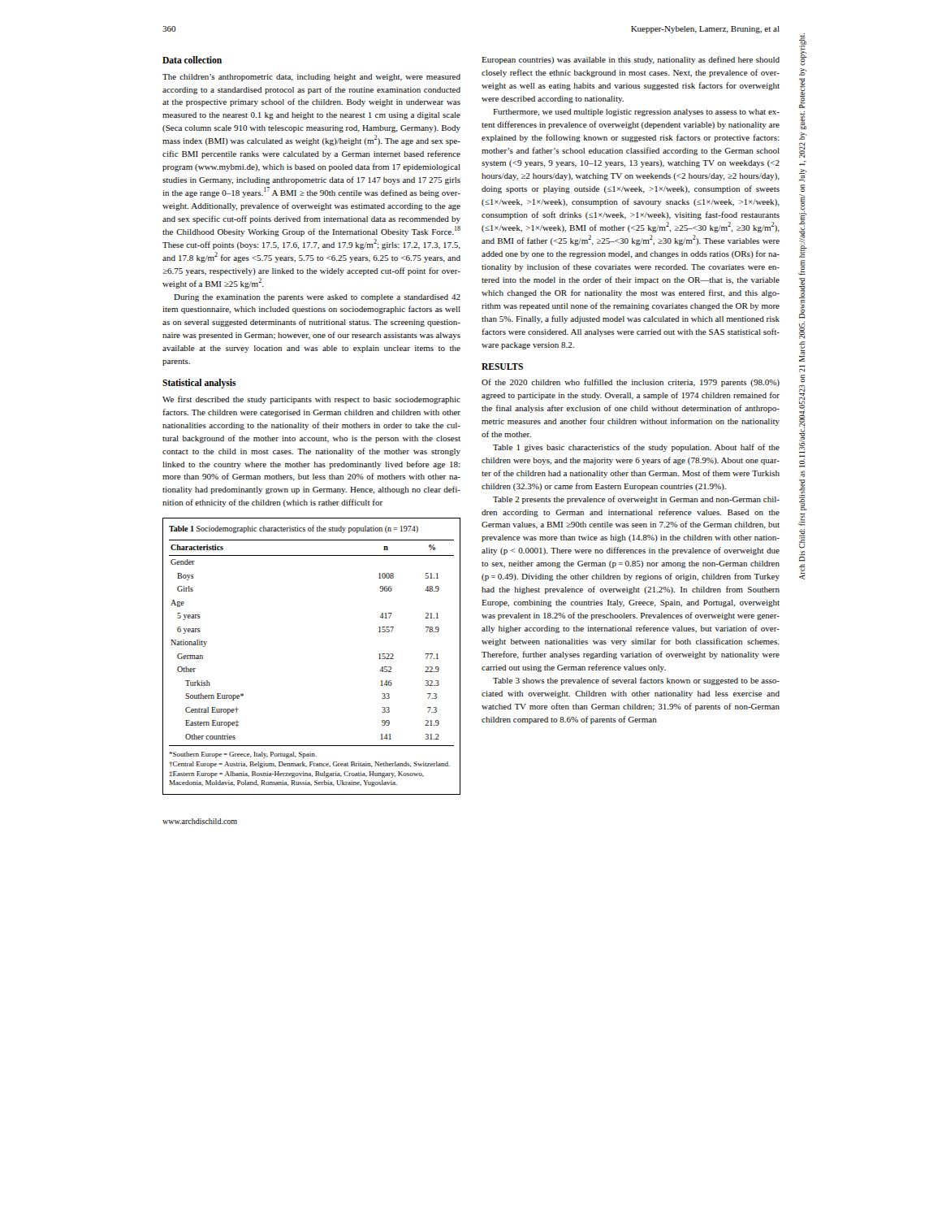360 Kuepper-Nybelen, Lamerz, Bruning, et al
Arch Dis Child: first published as 10.1136/adc.2004.052423 on 21 March 2005. Downloaded from http://adc.bmj.com/ on July 1, 2022 by guest. Protected by copyright.
Data collection
The children’s anthropometric data, including height and weight, were measured according to a standardised protocol as part of the routine examination conducted at the prospective primary school of the children. Body weight in underwear was measured to the nearest 0.1 kg and height to the nearest 1 cm using a digital scale (Seca column scale 910 with telescopic measuring rod, Hamburg, Germany). Body mass index (BMI) was calculated as weight (kg)/height (m2). The age and sex specific BMI percentile ranks were calculated by a German internet based reference program (www.mybmi.de), which is based on pooled data from 17 epidemiological studies in Germany, including anthropometric data of 17 147 boys and 17 275 girls in the age range 0–18 years.17 A BMI ≥ the 90th centile was defined as being overweight. Additionally, prevalence of overweight was estimated according to the age and sex specific cut-off points derived from international data as recommended by the Childhood Obesity Working Group of the International Obesity Task Force.18 These cut-off points (boys: 17.5, 17.6, 17.7, and 17.9 kg/m2; girls: 17.2, 17.3, 17.5, and 17.8 kg/m2 for ages <5.75 years, 5.75 to <6.25 years, 6.25 to <6.75 years, and ≥6.75 years, respectively) are linked to the widely accepted cut-off point for overweight of a BMI ≥25 kg/m2.
During the examination the parents were asked to complete a standardised 42 item questionnaire, which included questions on sociodemographic factors as well as on several suggested determinants of nutritional status. The screening questionnaire was presented in German; however, one of our research assistants was always available at the survey location and was able to explain unclear items to the parents.
Statistical analysis
We first described the study participants with respect to basic sociodemographic factors. The children were categorised in German children and children with other nationalities according to the nationality of their mothers in order to take the cultural background of the mother into account, who is the person with the closest contact to the child in most cases. The nationality of the mother was strongly linked to the country where the mother has predominantly lived before age 18: more than 90% of German mothers, but less than 20% of mothers with other nationality had predominantly grown up in Germany. Hence, although no clear definition of ethnicity of the children (which is rather difficult for
Table 1 Sociodemographic characteristics of the study population (n = 1974)
| Characteristics | n | % |
| --- | --- | --- |
| Gender | | |
| Boys | 1008 | 51.1 |
| Girls | 966 | 48.9 |
| Age | | |
| 5 years | 417 | 21.1 |
| 6 years | 1557 | 78.9 |
| Nationality | | |
| German | 1522 | 77.1 |
| Other | 452 | 22.9 |
| Turkish | 146 | 32.3 |
| Southern Europe* | 33 | 7.3 |
| Central Europe† | 33 | 7.3 |
| Eastern Europe‡ | 99 | 21.9 |
| Other countries | 141 | 31.2 |
*Southern Europe = Greece, Italy, Portugal, Spain.
†Central Europe = Austria, Belgium, Denmark, France, Great Britain, Netherlands, Switzerland.
‡Eastern Europe = Albania, Bosnia-Herzegovina, Bulgaria, Croatia, Hungary, Kosowo, Macedonia, Moldavia, Poland, Romania, Russia, Serbia, Ukraine, Yugoslavia.
www.archdischild.com
European countries) was available in this study, nationality as defined here should closely reflect the ethnic background in most cases. Next, the prevalence of overweight as well as eating habits and various suggested risk factors for overweight were described according to nationality.
Furthermore, we used multiple logistic regression analyses to assess to what extent differences in prevalence of overweight (dependent variable) by nationality are explained by the following known or suggested risk factors or protective factors: mother’s and father’s school education classified according to the German school system (<9 years, 9 years, 10–12 years, 13 years), watching TV on weekdays (<2 hours/day, ≥2 hours/day), watching TV on weekends (<2 hours/day, ≥2 hours/day), doing sports or playing outside (≤1×/week, >1×/week), consumption of sweets (≤1×/week, >1×/week), consumption of savoury snacks (≤1×/week, >1×/week), consumption of soft drinks (≤1×/week, >1×/week), visiting fast-food restaurants (≤1×/week, >1×/week), BMI of mother (<25 kg/m2, ≥25–<30 kg/m2, ≥30 kg/m2), and BMI of father (<25 kg/m2, ≥25–<30 kg/m2, ≥30 kg/m2). These variables were added one by one to the regression model, and changes in odds ratios (ORs) for nationality by inclusion of these covariates were recorded. The covariates were entered into the model in the order of their impact on the OR—that is, the variable which changed the OR for nationality the most was entered first, and this algorithm was repeated until none of the remaining covariates changed the OR by more than 5%. Finally, a fully adjusted model was calculated in which all mentioned risk factors were considered. All analyses were carried out with the SAS statistical software package version 8.2.
Results
Of the 2020 children who fulfilled the inclusion criteria, 1979 parents (98.0%) agreed to participate in the study. Overall, a sample of 1974 children remained for the final analysis after exclusion of one child without determination of anthropometric measures and another four children without information on the nationality of the mother.
Table 1 gives basic characteristics of the study population. About half of the children were boys, and the majority were 6 years of age (78.9%). About one quarter of the children had a nationality other than German. Most of them were Turkish children (32.3%) or came from Eastern European countries (21.9%).
Table 2 presents the prevalence of overweight in German and non-German children according to German and international reference values. Based on the German values, a BMI ≥90th centile was seen in 7.2% of the German children, but prevalence was more than twice as high (14.8%) in the children with other nationality (p < 0.0001). There were no differences in the prevalence of overweight due to sex, neither among the German (p = 0.85) nor among the non-German children (p = 0.49). Dividing the other children by regions of origin, children from Turkey had the highest prevalence of overweight (21.2%). In children from Southern Europe, combining the countries Italy, Greece, Spain, and Portugal, overweight was prevalent in 18.2% of the preschoolers. Prevalences of overweight were generally higher according to the international reference values, but variation of overweight between nationalities was very similar for both classification schemes. Therefore, further analyses regarding variation of overweight by nationality were carried out using the German reference values only.
Table 3 shows the prevalence of several factors known or suggested to be associated with overweight. Children with other nationality had less exercise and watched TV more often than German children; 31.9% of parents of non-German children compared to 8.6% of parents of German